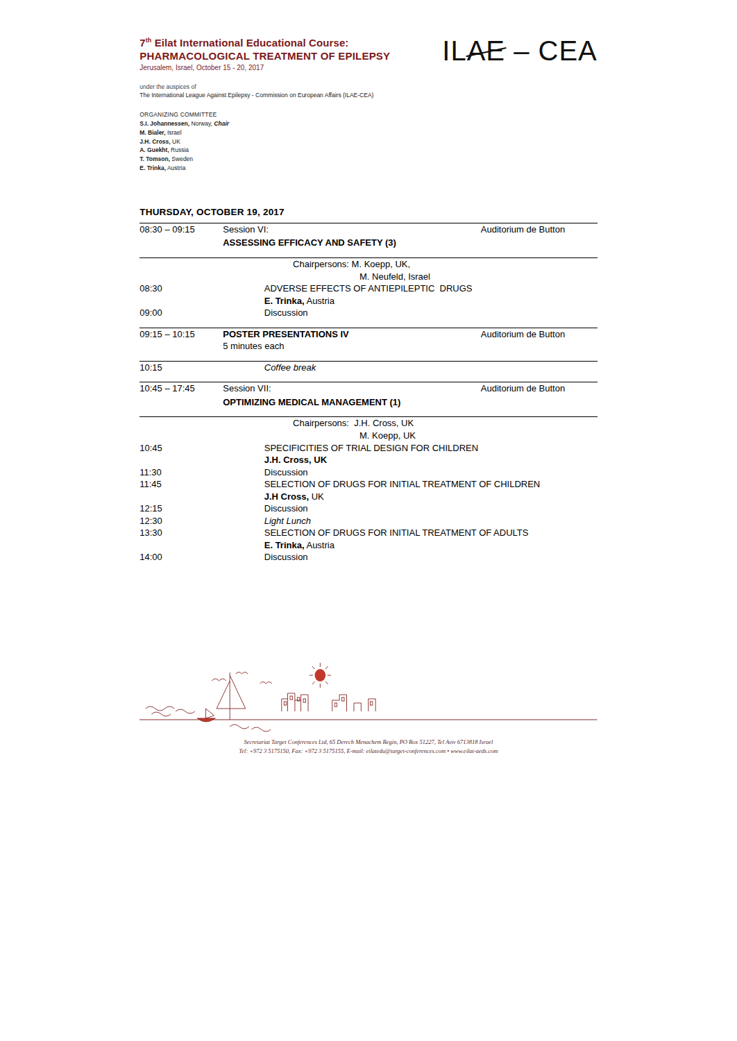ILAE – CEA
7th Eilat International Educational Course:
Pharmacological Treatment of Epilepsy
Jerusalem, Israel, October 15 - 20, 2017
under the auspices of
The International League Against Epilepsy - Commission on European Affairs (ILAE-CEA)
ORGANIZING COMMITTEE
S.I. Johannessen, Norway, Chair
M. Bialer, Israel
J.H. Cross, UK
A. Guekht, Russia
T. Tomson, Sweden
E. Trinka, Austria
THURSDAY, OCTOBER 19, 2017
| 08:30 – 09:15 | Session VI: Assessing Efficacy and Safety (3) | Auditorium de Button |
| | Chairpersons: M. Koepp , UK, M. Neufeld, Israel |
| 08:30 | Adverse effects of antiepileptic drugs E. Trinka, Austria |
| 09:00 | Discussion |
| 09:15 – 10:15 | Poster Presentations IV 5 minutes each | Auditorium de Button |
| 10:15 | Coffee break |
| 10:45 – 17:45 | Session VII: Optimizing Medical Management (1) | Auditorium de Button |
| | Chairpersons: J.H. Cross, UK M. Koepp, UK |
| 10:45 | Specificities of trial design for children J.H. Cross, UK |
| 11:30 | Discussion |
| 11:45 | Selection of drugs for initial treatment of children J.H Cross, UK |
| 12:15 | Discussion |
| 12:30 | Light Lunch |
| 13:30 | Selection of drugs for initial treatment of adults E. Trinka, Austria |
| 14:00 | Discussion |
Secretariat Target Conferences Ltd, 65 Derech Menachem Begin, PO Box 51227, Tel Aviv 6713818 Israel Tel: +972 3 5175150, Fax: +972 3 5175155, E-mail: eilatedu@target-conferences.com • www.eilat-aeds.com